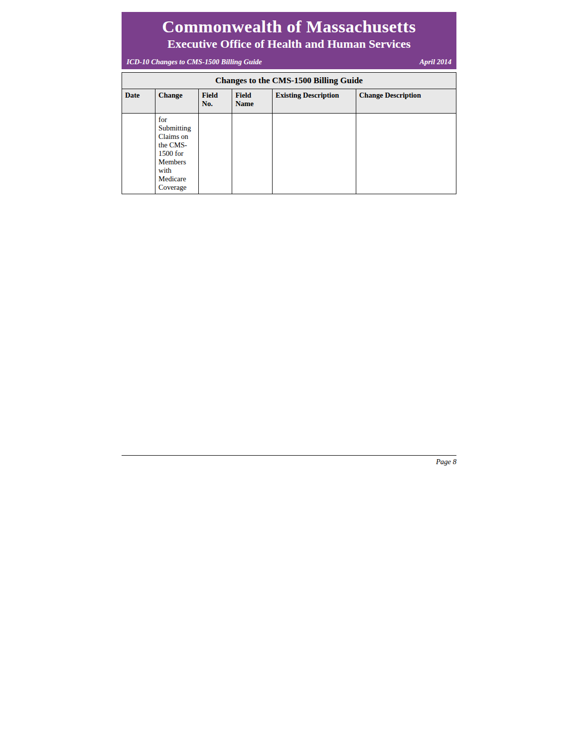Commonwealth of Massachusetts
Executive Office of Health and Human Services
ICD-10 Changes to CMS-1500 Billing Guide April 2014
Changes to the CMS-1500 Billing Guide
| Date | Change | Field No. | Field Name | Existing Description | Change Description |
| --- | --- | --- | --- | --- | --- |
| | for Submitting Claims on the CMS-1500 for Members with Medicare Coverage | | | | |
Page 8